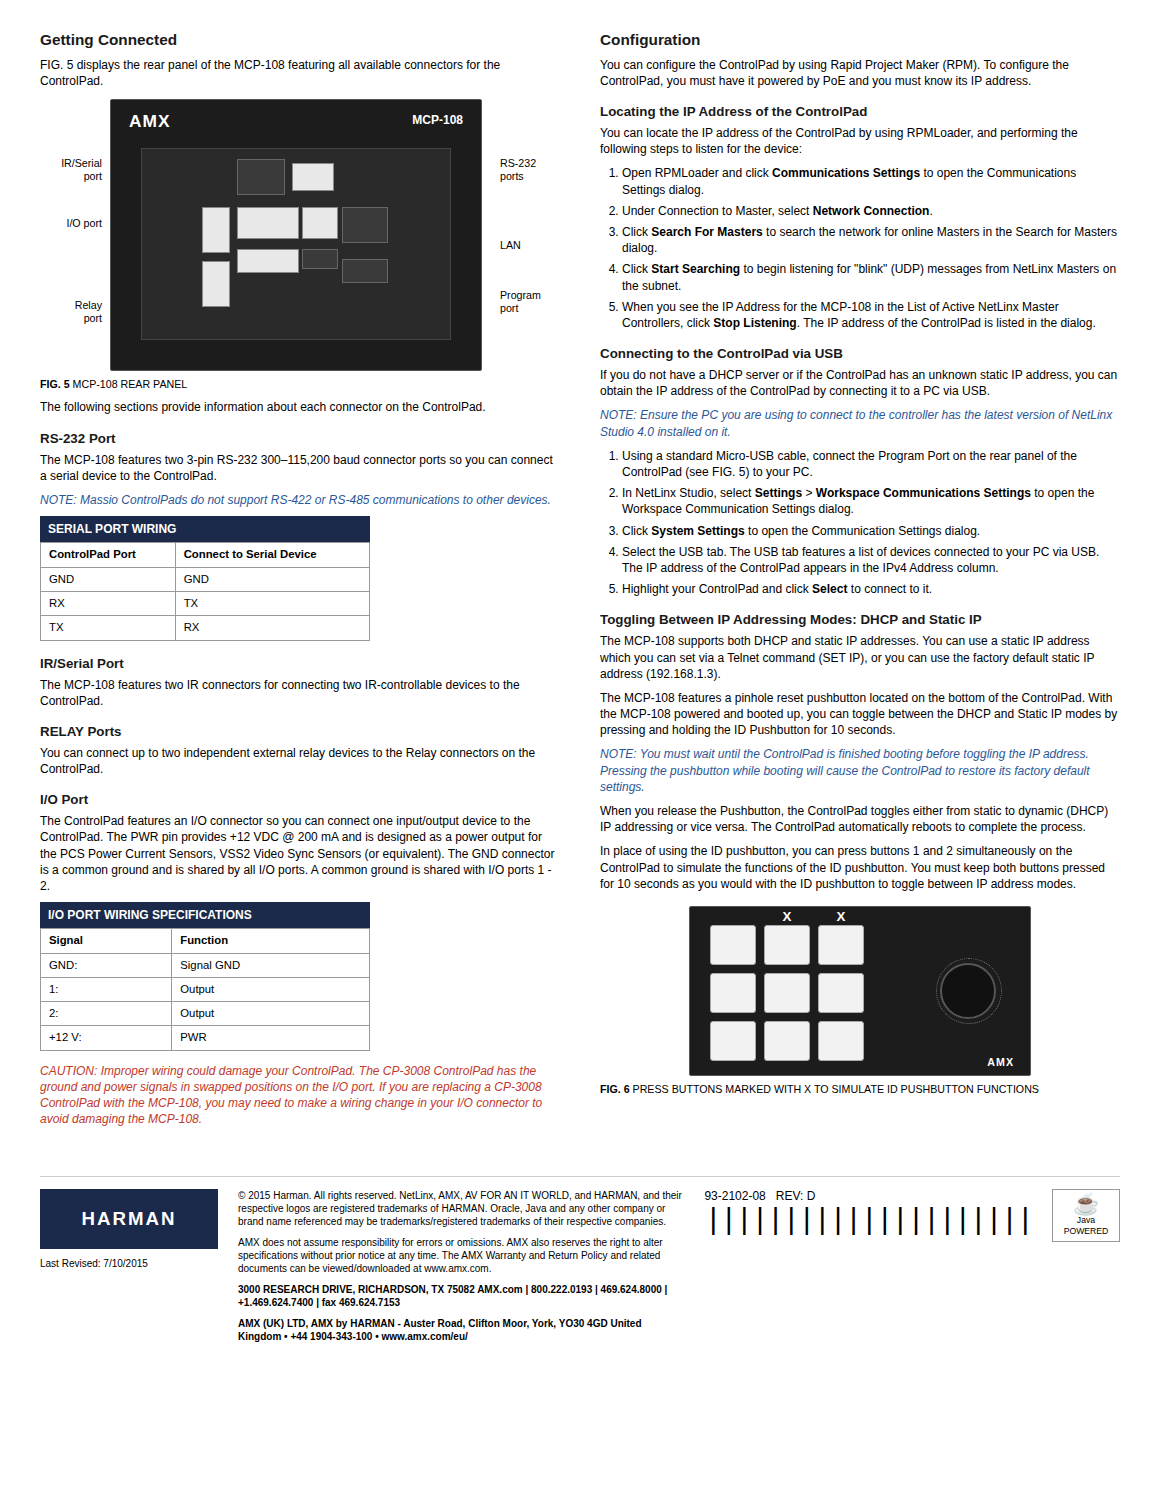Getting Connected
FIG. 5 displays the rear panel of the MCP-108 featuring all available connectors for the ControlPad.
AMX MCP-108
IR/Serial
port
I/O port
Relay
port
RS-232
ports
LAN
Program
port
FIG. 5 MCP-108 REAR PANEL
The following sections provide information about each connector on the ControlPad.
RS-232 Port
The MCP-108 features two 3-pin RS-232 300–115,200 baud connector ports so you can connect a serial device to the ControlPad.
NOTE: Massio ControlPads do not support RS-422 or RS-485 communications to other devices.
SERIAL PORT WIRING
| ControlPad Port | Connect to Serial Device |
| --- | --- |
| GND | GND |
| RX | TX |
| TX | RX |
IR/Serial Port
The MCP-108 features two IR connectors for connecting two IR-controllable devices to the ControlPad.
RELAY Ports
You can connect up to two independent external relay devices to the Relay connectors on the ControlPad.
I/O Port
The ControlPad features an I/O connector so you can connect one input/output device to the ControlPad. The PWR pin provides +12 VDC @ 200 mA and is designed as a power output for the PCS Power Current Sensors, VSS2 Video Sync Sensors (or equivalent). The GND connector is a common ground and is shared by all I/O ports. A common ground is shared with I/O ports 1 - 2.
I/O PORT WIRING SPECIFICATIONS
| Signal | Function |
| --- | --- |
| GND: | Signal GND |
| 1: | Output |
| 2: | Output |
| +12 V: | PWR |
CAUTION: Improper wiring could damage your ControlPad. The CP-3008 ControlPad has the ground and power signals in swapped positions on the I/O port. If you are replacing a CP-3008 ControlPad with the MCP-108, you may need to make a wiring change in your I/O connector to avoid damaging the MCP-108.
Configuration
You can configure the ControlPad by using Rapid Project Maker (RPM). To configure the ControlPad, you must have it powered by PoE and you must know its IP address.
Locating the IP Address of the ControlPad
You can locate the IP address of the ControlPad by using RPMLoader, and performing the following steps to listen for the device:
Open RPMLoader and click Communications Settings to open the Communications Settings dialog.
Under Connection to Master, select Network Connection.
Click Search For Masters to search the network for online Masters in the Search for Masters dialog.
Click Start Searching to begin listening for "blink" (UDP) messages from NetLinx Masters on the subnet.
When you see the IP Address for the MCP-108 in the List of Active NetLinx Master Controllers, click Stop Listening. The IP address of the ControlPad is listed in the dialog.
Connecting to the ControlPad via USB
If you do not have a DHCP server or if the ControlPad has an unknown static IP address, you can obtain the IP address of the ControlPad by connecting it to a PC via USB.
NOTE: Ensure the PC you are using to connect to the controller has the latest version of NetLinx Studio 4.0 installed on it.
Using a standard Micro-USB cable, connect the Program Port on the rear panel of the ControlPad (see FIG. 5) to your PC.
In NetLinx Studio, select Settings > Workspace Communications Settings to open the Workspace Communication Settings dialog.
Click System Settings to open the Communication Settings dialog.
Select the USB tab. The USB tab features a list of devices connected to your PC via USB. The IP address of the ControlPad appears in the IPv4 Address column.
Highlight your ControlPad and click Select to connect to it.
Toggling Between IP Addressing Modes: DHCP and Static IP
The MCP-108 supports both DHCP and static IP addresses. You can use a static IP address which you can set via a Telnet command (SET IP), or you can use the factory default static IP address (192.168.1.3).
The MCP-108 features a pinhole reset pushbutton located on the bottom of the ControlPad. With the MCP-108 powered and booted up, you can toggle between the DHCP and Static IP modes by pressing and holding the ID Pushbutton for 10 seconds.
NOTE: You must wait until the ControlPad is finished booting before toggling the IP address. Pressing the pushbutton while booting will cause the ControlPad to restore its factory default settings.
When you release the Pushbutton, the ControlPad toggles either from static to dynamic (DHCP) IP addressing or vice versa. The ControlPad automatically reboots to complete the process.
In place of using the ID pushbutton, you can press buttons 1 and 2 simultaneously on the ControlPad to simulate the functions of the ID pushbutton. You must keep both buttons pressed for 10 seconds as you would with the ID pushbutton to toggle between IP address modes.
AMX
FIG. 6 PRESS BUTTONS MARKED WITH X TO SIMULATE ID PUSHBUTTON FUNCTIONS
HARMAN
Last Revised: 7/10/2015
© 2015 Harman. All rights reserved. NetLinx, AMX, AV FOR AN IT WORLD, and HARMAN, and their respective logos are registered trademarks of HARMAN. Oracle, Java and any other company or brand name referenced may be trademarks/registered trademarks of their respective companies.
AMX does not assume responsibility for errors or omissions. AMX also reserves the right to alter specifications without prior notice at any time. The AMX Warranty and Return Policy and related documents can be viewed/downloaded at www.amx.com.
3000 RESEARCH DRIVE, RICHARDSON, TX 75082 AMX.com | 800.222.0193 | 469.624.8000 | +1.469.624.7400 | fax 469.624.7153
AMX (UK) LTD, AMX by HARMAN - Auster Road, Clifton Moor, York, YO30 4GD United Kingdom • +44 1904-343-100 • www.amx.com/eu/
93-2102-08 REV: D
|||||||||||||||||||||
☕
Java
POWERED